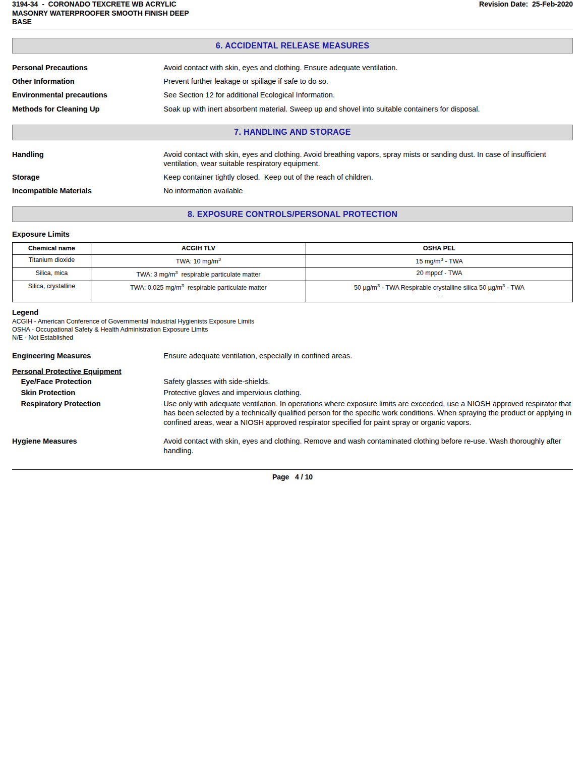3194-34 - CORONADO TEXCRETE WB ACRYLIC
MASONRY WATERPROOFER SMOOTH FINISH DEEP
BASE
Revision Date: 25-Feb-2020
6. ACCIDENTAL RELEASE MEASURES
| Personal Precautions | Avoid contact with skin, eyes and clothing. Ensure adequate ventilation. |
| Other Information | Prevent further leakage or spillage if safe to do so. |
| Environmental precautions | See Section 12 for additional Ecological Information. |
| Methods for Cleaning Up | Soak up with inert absorbent material. Sweep up and shovel into suitable containers for disposal. |
7. HANDLING AND STORAGE
| Handling | Avoid contact with skin, eyes and clothing. Avoid breathing vapors, spray mists or sanding dust. In case of insufficient ventilation, wear suitable respiratory equipment. |
| Storage | Keep container tightly closed. Keep out of the reach of children. |
| Incompatible Materials | No information available |
8. EXPOSURE CONTROLS/PERSONAL PROTECTION
Exposure Limits
| Chemical name | ACGIH TLV | OSHA PEL |
| --- | --- | --- |
| Titanium dioxide | TWA: 10 mg/m 3 | 15 mg/m 3 - TWA |
| Silica, mica | TWA: 3 mg/m 3 respirable particulate matter | 20 mppcf - TWA |
| Silica, crystalline | TWA: 0.025 mg/m 3 respirable particulate matter | 50 µg/m 3 - TWA Respirable crystalline silica 50 µg/m 3 - TWA - |
Legend
ACGIH - American Conference of Governmental Industrial Hygienists Exposure Limits
OSHA - Occupational Safety & Health Administration Exposure Limits
N/E - Not Established
| Engineering Measures | Ensure adequate ventilation, especially in confined areas. |
Personal Protective Equipment
| Eye/Face Protection | Safety glasses with side-shields. |
| Skin Protection | Protective gloves and impervious clothing. |
| Respiratory Protection | Use only with adequate ventilation. In operations where exposure limits are exceeded, use a NIOSH approved respirator that has been selected by a technically qualified person for the specific work conditions. When spraying the product or applying in confined areas, wear a NIOSH approved respirator specified for paint spray or organic vapors. |
| Hygiene Measures | Avoid contact with skin, eyes and clothing. Remove and wash contaminated clothing before re-use. Wash thoroughly after handling. |
Page 4 / 10